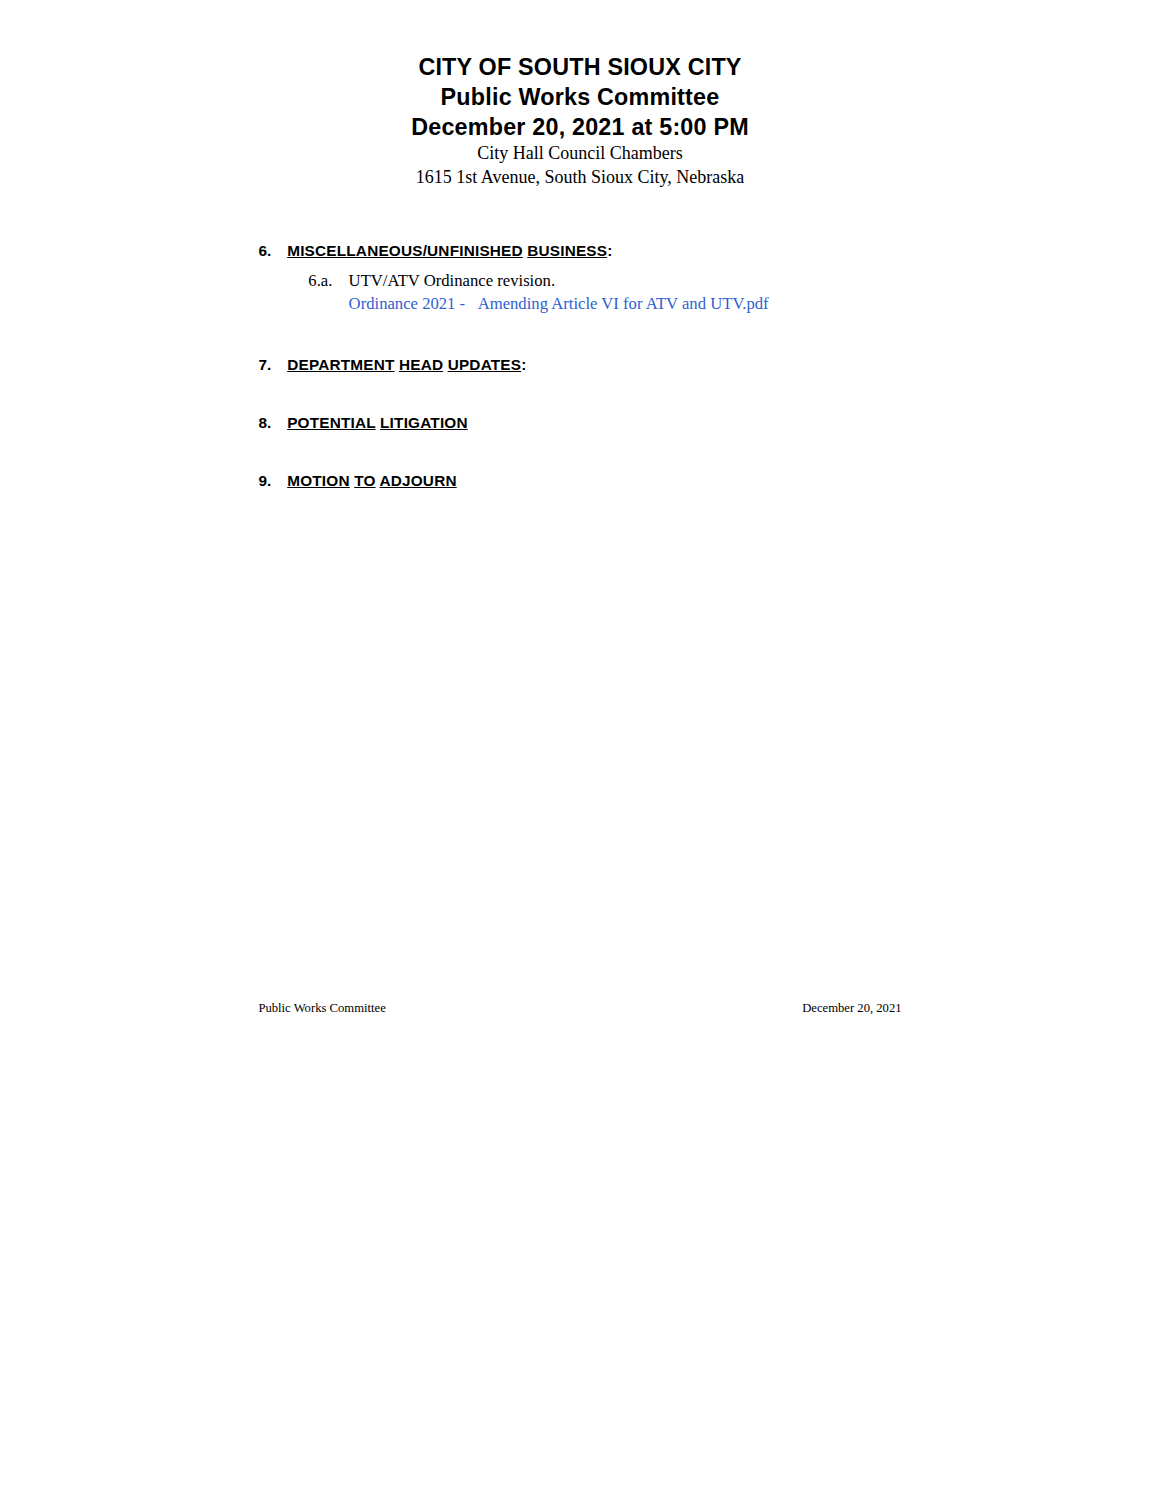CITY OF SOUTH SIOUX CITY
Public Works Committee
December 20, 2021 at 5:00 PM
City Hall Council Chambers
1615 1st Avenue, South Sioux City, Nebraska
6. MISCELLANEOUS/UNFINISHED BUSINESS:
6.a. UTV/ATV Ordinance revision. Ordinance 2021 - Amending Article VI for ATV and UTV.pdf
7. DEPARTMENT HEAD UPDATES:
8. POTENTIAL LITIGATION
9. MOTION TO ADJOURN
Public Works Committee December 20, 2021